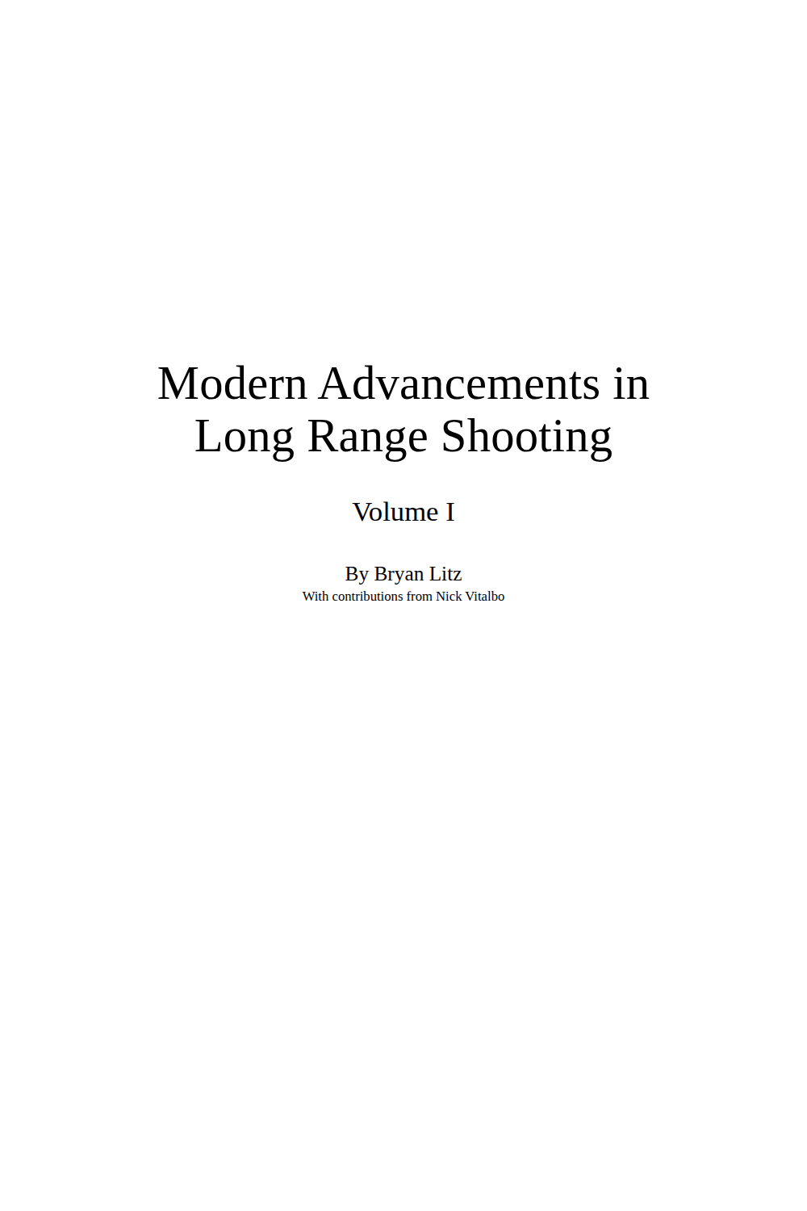Modern Advancements in Long Range Shooting
Volume I
By Bryan Litz
With contributions from Nick Vitalbo